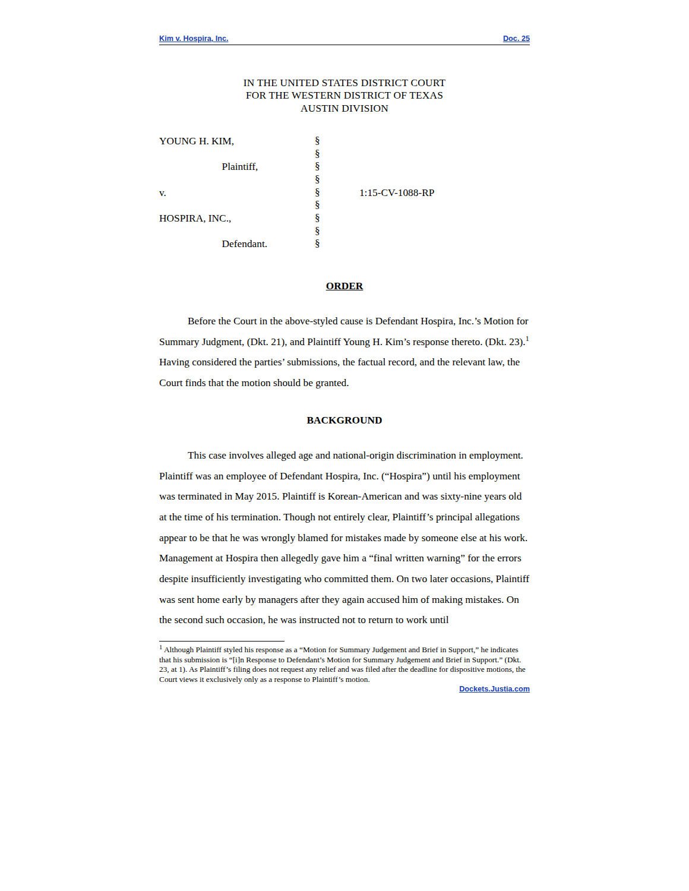Kim v. Hospira, Inc.
Doc. 25
IN THE UNITED STATES DISTRICT COURT
FOR THE WESTERN DISTRICT OF TEXAS
AUSTIN DIVISION
| YOUNG H. KIM, | § | |
| | § | |
| Plaintiff, | § | |
| | § | |
| v. | § | 1:15-CV-1088-RP |
| | § | |
| HOSPIRA, INC., | § | |
| | § | |
| Defendant. | § | |
ORDER
Before the Court in the above-styled cause is Defendant Hospira, Inc.’s Motion for Summary Judgment, (Dkt. 21), and Plaintiff Young H. Kim’s response thereto. (Dkt. 23).1 Having considered the parties’ submissions, the factual record, and the relevant law, the Court finds that the motion should be granted.
BACKGROUND
This case involves alleged age and national-origin discrimination in employment. Plaintiff was an employee of Defendant Hospira, Inc. (“Hospira”) until his employment was terminated in May 2015. Plaintiff is Korean-American and was sixty-nine years old at the time of his termination. Though not entirely clear, Plaintiff’s principal allegations appear to be that he was wrongly blamed for mistakes made by someone else at his work. Management at Hospira then allegedly gave him a “final written warning” for the errors despite insufficiently investigating who committed them. On two later occasions, Plaintiff was sent home early by managers after they again accused him of making mistakes. On the second such occasion, he was instructed not to return to work until
1 Although Plaintiff styled his response as a “Motion for Summary Judgement and Brief in Support,” he indicates that his submission is “[i]n Response to Defendant’s Motion for Summary Judgement and Brief in Support.” (Dkt. 23, at 1). As Plaintiff’s filing does not request any relief and was filed after the deadline for dispositive motions, the Court views it exclusively only as a response to Plaintiff’s motion.
Dockets.Justia.com